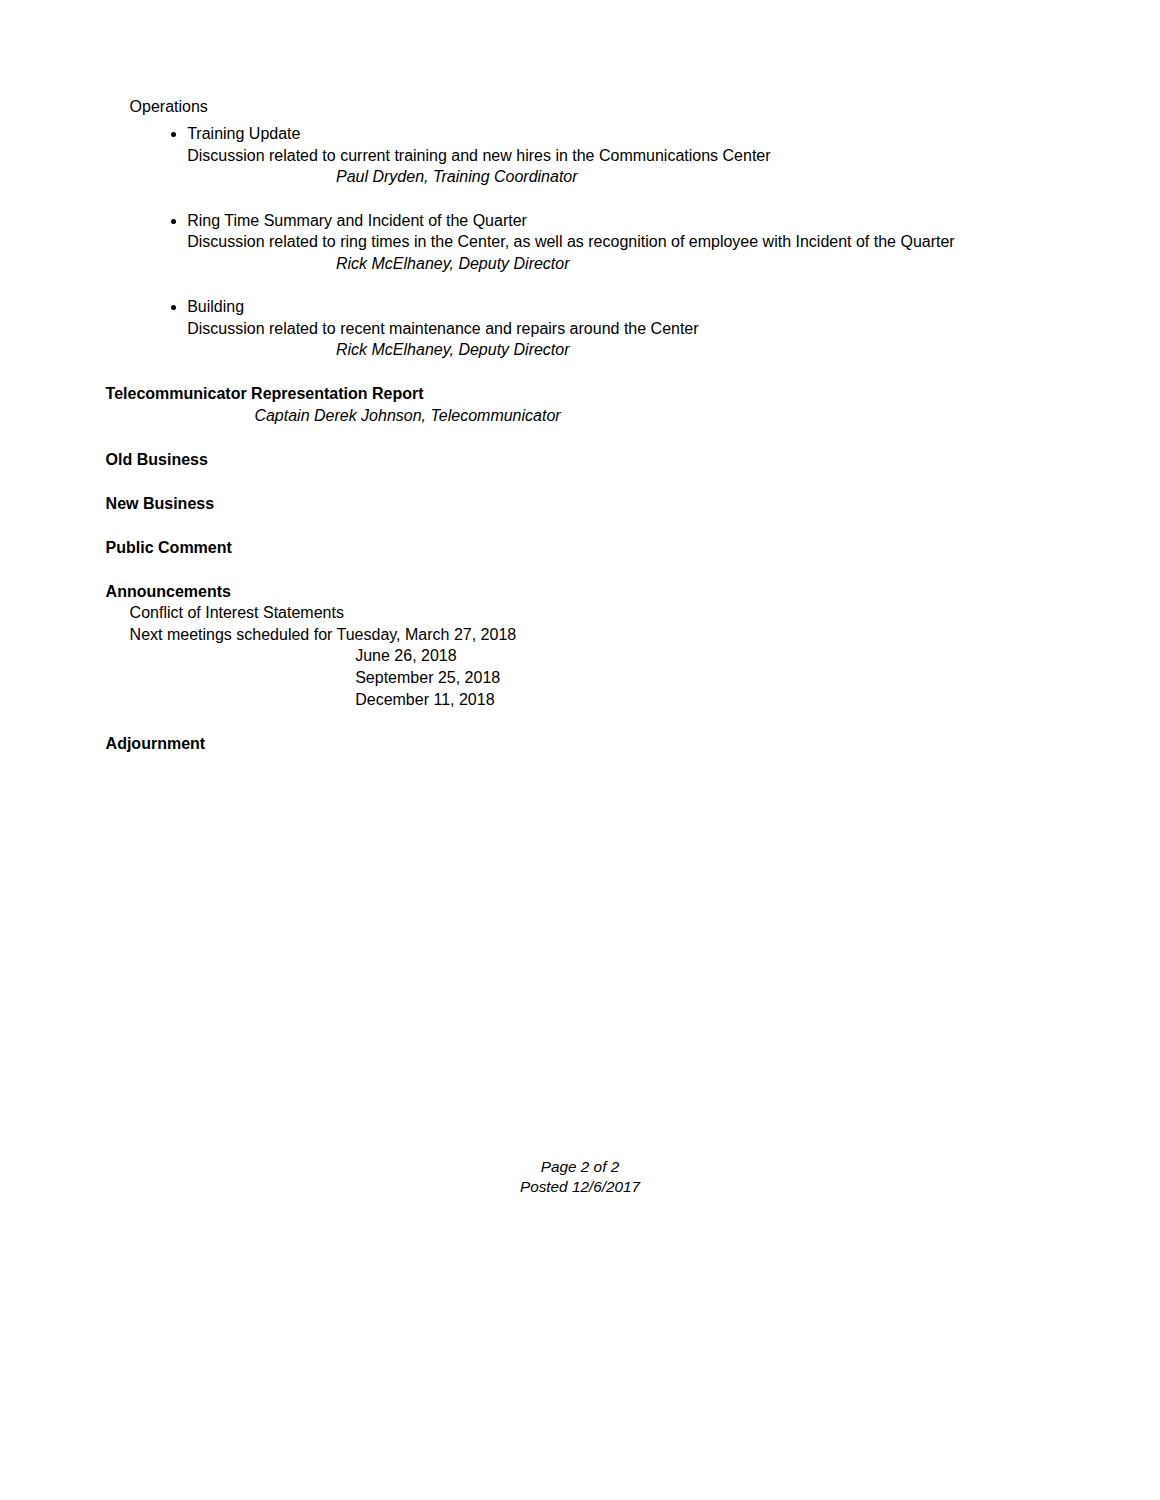Operations
Training Update Discussion related to current training and new hires in the Communications Center Paul Dryden, Training Coordinator
Ring Time Summary and Incident of the Quarter Discussion related to ring times in the Center, as well as recognition of employee with Incident of the Quarter Rick McElhaney, Deputy Director
Building Discussion related to recent maintenance and repairs around the Center Rick McElhaney, Deputy Director
Telecommunicator Representation Report
Captain Derek Johnson, Telecommunicator
Old Business
New Business
Public Comment
Announcements
Conflict of Interest Statements
Next meetings scheduled for Tuesday, March 27, 2018
June 26, 2018
September 25, 2018
December 11, 2018
Adjournment
Page 2 of 2
Posted 12/6/2017